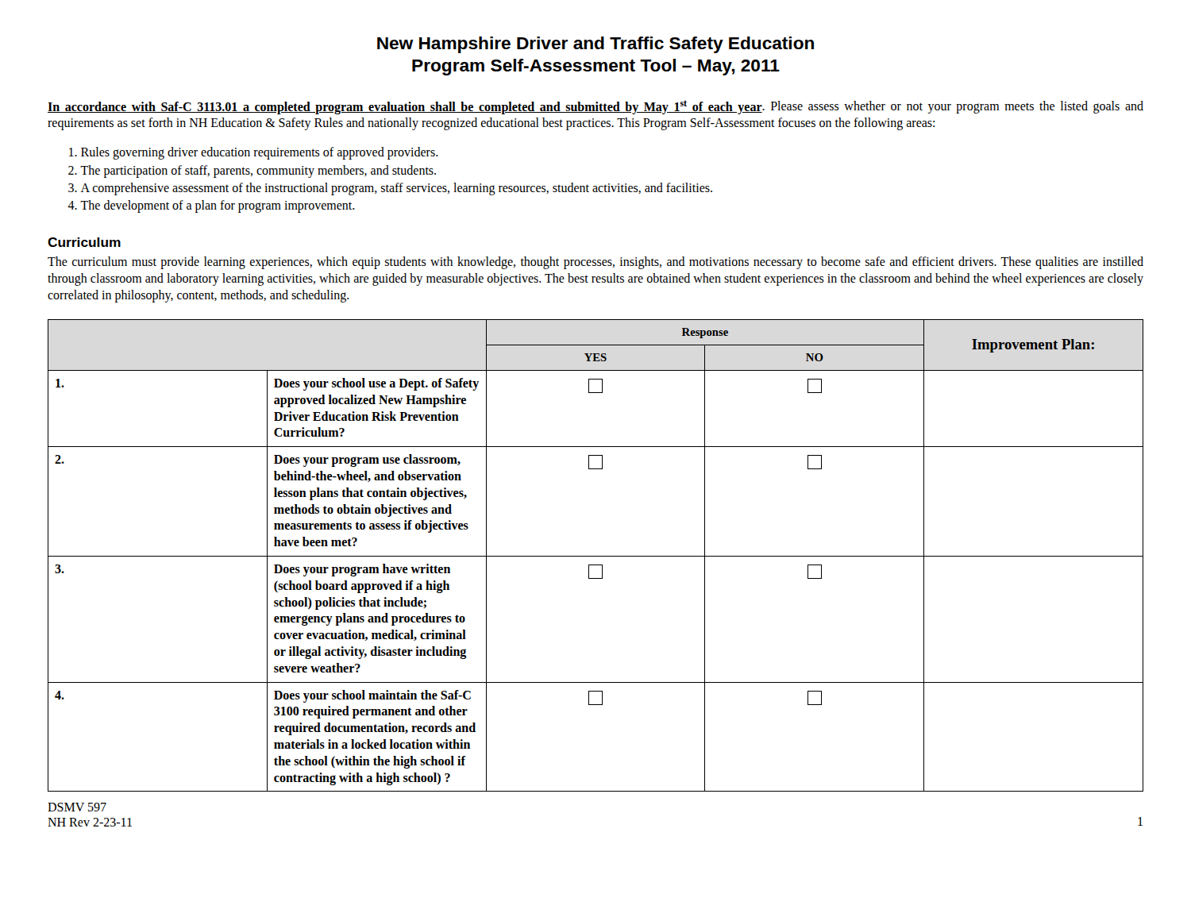New Hampshire Driver and Traffic Safety Education
Program Self-Assessment Tool – May, 2011
In accordance with Saf-C 3113.01 a completed program evaluation shall be completed and submitted by May 1st of each year. Please assess whether or not your program meets the listed goals and requirements as set forth in NH Education & Safety Rules and nationally recognized educational best practices. This Program Self-Assessment focuses on the following areas:
Rules governing driver education requirements of approved providers.
The participation of staff, parents, community members, and students.
A comprehensive assessment of the instructional program, staff services, learning resources, student activities, and facilities.
The development of a plan for program improvement.
Curriculum
The curriculum must provide learning experiences, which equip students with knowledge, thought processes, insights, and motivations necessary to become safe and efficient drivers. These qualities are instilled through classroom and laboratory learning activities, which are guided by measurable objectives. The best results are obtained when student experiences in the classroom and behind the wheel experiences are closely correlated in philosophy, content, methods, and scheduling.
| | Response | Improvement Plan: |
| --- | --- | --- |
| YES | NO |
| 1. | Does your school use a Dept. of Safety approved localized New Hampshire Driver Education Risk Prevention Curriculum? | | | |
| 2. | Does your program use classroom, behind-the-wheel, and observation lesson plans that contain objectives, methods to obtain objectives and measurements to assess if objectives have been met? | | | |
| 3. | Does your program have written (school board approved if a high school) policies that include; emergency plans and procedures to cover evacuation, medical, criminal or illegal activity, disaster including severe weather? | | | |
| 4. | Does your school maintain the Saf-C 3100 required permanent and other required documentation, records and materials in a locked location within the school (within the high school if contracting with a high school) ? | | | |
DSMV 597
NH Rev 2-23-11
1